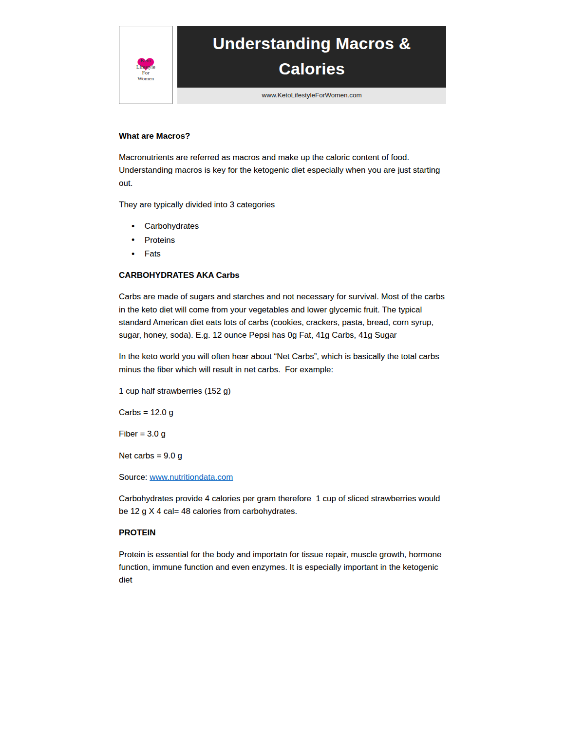Keto Lifestyle
For Women ❤
Understanding Macros & Calories
www.KetoLifestyleForWomen.com
What are Macros?
Macronutrients are referred as macros and make up the caloric content of food. Understanding macros is key for the ketogenic diet especially when you are just starting out.
They are typically divided into 3 categories
Carbohydrates
Proteins
Fats
CARBOHYDRATES AKA Carbs
Carbs are made of sugars and starches and not necessary for survival. Most of the carbs in the keto diet will come from your vegetables and lower glycemic fruit. The typical standard American diet eats lots of carbs (cookies, crackers, pasta, bread, corn syrup, sugar, honey, soda). E.g. 12 ounce Pepsi has 0g Fat, 41g Carbs, 41g Sugar
In the keto world you will often hear about “Net Carbs”, which is basically the total carbs minus the fiber which will result in net carbs. For example:
1 cup half strawberries (152 g)
Carbs = 12.0 g
Fiber = 3.0 g
Net carbs = 9.0 g
Source: www.nutritiondata.com
Carbohydrates provide 4 calories per gram therefore 1 cup of sliced strawberries would be 12 g X 4 cal= 48 calories from carbohydrates.
PROTEIN
Protein is essential for the body and importatn for tissue repair, muscle growth, hormone function, immune function and even enzymes. It is especially important in the ketogenic diet